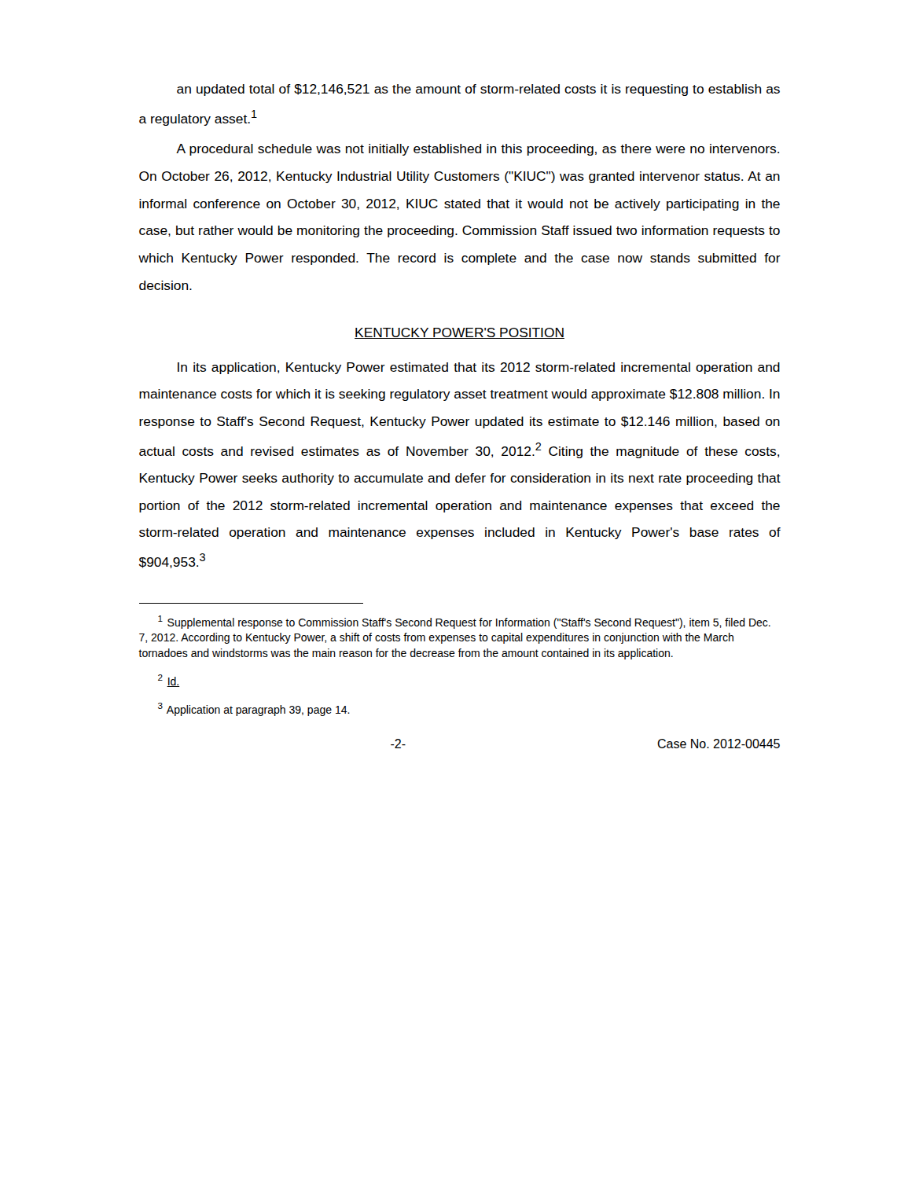an updated total of $12,146,521 as the amount of storm-related costs it is requesting to establish as a regulatory asset.1
A procedural schedule was not initially established in this proceeding, as there were no intervenors. On October 26, 2012, Kentucky Industrial Utility Customers ("KIUC") was granted intervenor status. At an informal conference on October 30, 2012, KIUC stated that it would not be actively participating in the case, but rather would be monitoring the proceeding. Commission Staff issued two information requests to which Kentucky Power responded. The record is complete and the case now stands submitted for decision.
KENTUCKY POWER'S POSITION
In its application, Kentucky Power estimated that its 2012 storm-related incremental operation and maintenance costs for which it is seeking regulatory asset treatment would approximate $12.808 million. In response to Staff's Second Request, Kentucky Power updated its estimate to $12.146 million, based on actual costs and revised estimates as of November 30, 2012.2 Citing the magnitude of these costs, Kentucky Power seeks authority to accumulate and defer for consideration in its next rate proceeding that portion of the 2012 storm-related incremental operation and maintenance expenses that exceed the storm-related operation and maintenance expenses included in Kentucky Power's base rates of $904,953.3
1 Supplemental response to Commission Staff's Second Request for Information ("Staff's Second Request"), item 5, filed Dec. 7, 2012. According to Kentucky Power, a shift of costs from expenses to capital expenditures in conjunction with the March tornadoes and windstorms was the main reason for the decrease from the amount contained in its application.
2 Id.
3 Application at paragraph 39, page 14.
-2- Case No. 2012-00445